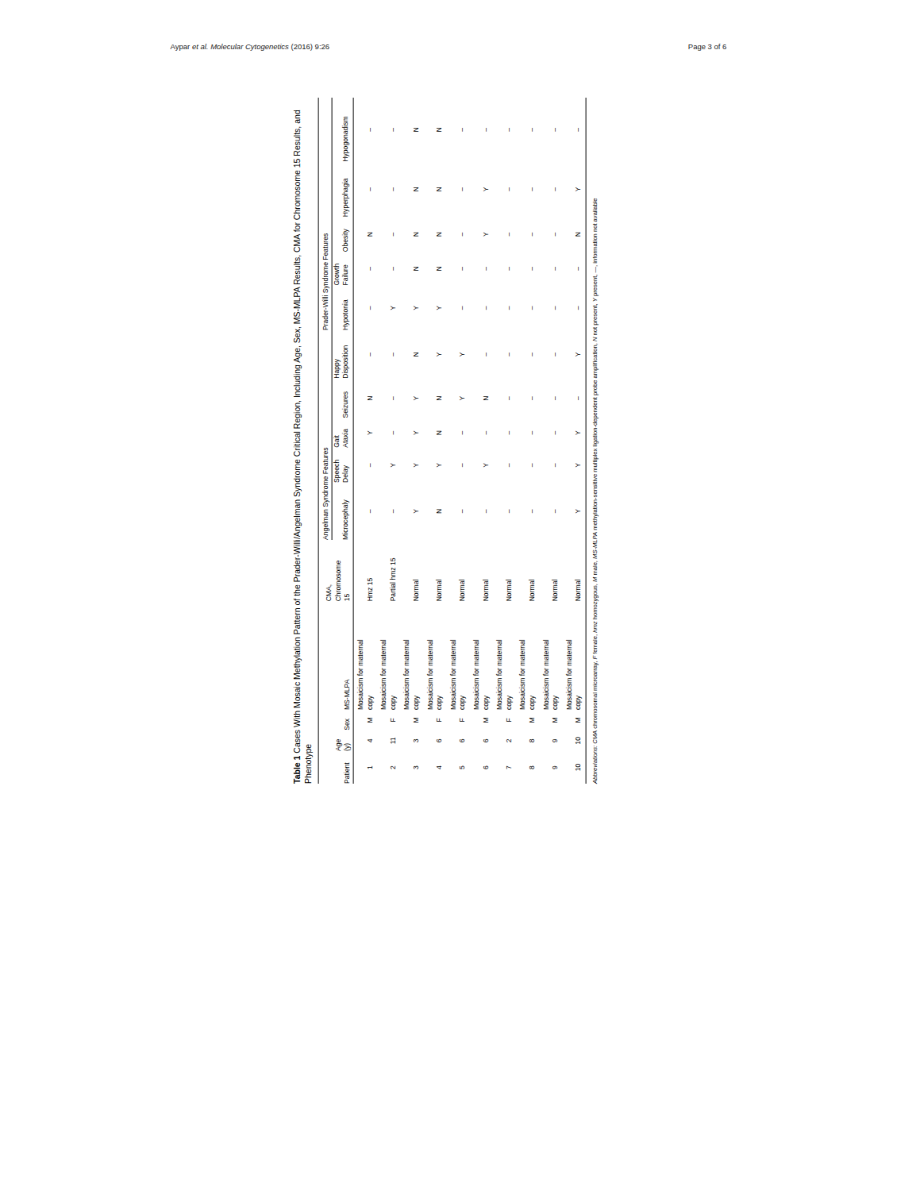Aypar et al. Molecular Cytogenetics (2016) 9:26
Page 3 of 6
Table 1 Cases With Mosaic Methylation Pattern of the Prader-Willi/Angelman Syndrome Critical Region, Including Age, Sex, MS-MLPA Results, CMA for Chromosome 15 Results, and Phenotype
| Patient | Age (y) | Sex | MS-MLPA | CMA, Chromosome 15 | Angelman Syndrome Features | Prader-Willi Syndrome Features |
| --- | --- | --- | --- | --- | --- | --- |
| Microcephaly | Speech Delay | Gait Ataxia | Seizures | Happy Disposition | Hypotonia | Growth Failure | Obesity | Hyperphagia | Hypogonadism |
| 1 | 4 | M | Mosaicism for maternal copy | Hmz 15 | – | – | Y | N | – | – | – | N | – | – |
| 2 | 11 | F | Mosaicism for maternal copy | Partial hmz 15 | – | Y | – | – | – | Y | – | – | – | – |
| 3 | 3 | M | Mosaicism for maternal copy | Normal | Y | Y | Y | Y | N | Y | N | N | N | N |
| 4 | 6 | F | Mosaicism for maternal copy | Normal | N | Y | N | N | Y | Y | N | N | N | N |
| 5 | 6 | F | Mosaicism for maternal copy | Normal | – | – | – | Y | Y | – | – | – | – | – |
| 6 | 6 | M | Mosaicism for maternal copy | Normal | – | Y | – | N | – | – | – | Y | Y | – |
| 7 | 2 | F | Mosaicism for maternal copy | Normal | – | – | – | – | – | – | – | – | – | – |
| 8 | 8 | M | Mosaicism for maternal copy | Normal | – | – | – | – | – | – | – | – | – | – |
| 9 | 9 | M | Mosaicism for maternal copy | Normal | – | – | – | – | – | – | – | – | – | – |
| 10 | 10 | M | Mosaicism for maternal copy | Normal | Y | Y | Y | – | Y | – | – | N | Y | – |
Abbreviations: CMA chromosomal microarray, F female, hmz homozygous, M male, MS-MLPA methylation-sensitive multiplex ligation-dependent probe amplification, N not present, Y present, —, information not available